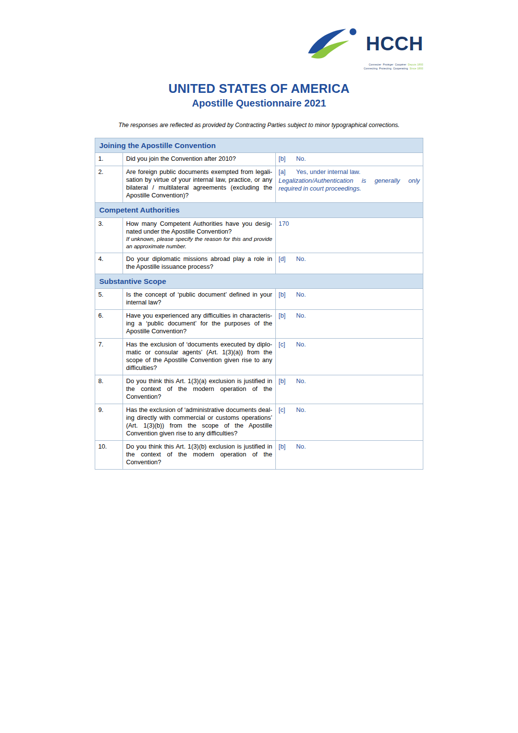HCCH
Connecter Protéger Coopérer Depuis 1893
Connecting Protecting Cooperating Since 1893
UNITED STATES OF AMERICA
Apostille Questionnaire 2021
The responses are reflected as provided by Contracting Parties subject to minor typographical corrections.
| Joining the Apostille Convention |
| 1. | Did you join the Convention after 2010? | [b] No. |
| 2. | Are foreign public documents exempted from legalisation by virtue of your internal law, practice, or any bilateral / multilateral agreements (excluding the Apostille Convention)? | [a] Yes, under internal law. Legalization/Authentication is generally only required in court proceedings. |
| Competent Authorities |
| 3. | How many Competent Authorities have you designated under the Apostille Convention? If unknown, please specify the reason for this and provide an approximate number. | 170 |
| 4. | Do your diplomatic missions abroad play a role in the Apostille issuance process? | [d] No. |
| Substantive Scope |
| 5. | Is the concept of ‘public document’ defined in your internal law? | [b] No. |
| 6. | Have you experienced any difficulties in characterising a ‘public document’ for the purposes of the Apostille Convention? | [b] No. |
| 7. | Has the exclusion of ‘documents executed by diplomatic or consular agents’ (Art. 1(3)(a)) from the scope of the Apostille Convention given rise to any difficulties? | [c] No. |
| 8. | Do you think this Art. 1(3)(a) exclusion is justified in the context of the modern operation of the Convention? | [b] No. |
| 9. | Has the exclusion of ‘administrative documents dealing directly with commercial or customs operations’ (Art. 1(3)(b)) from the scope of the Apostille Convention given rise to any difficulties? | [c] No. |
| 10. | Do you think this Art. 1(3)(b) exclusion is justified in the context of the modern operation of the Convention? | [b] No. |